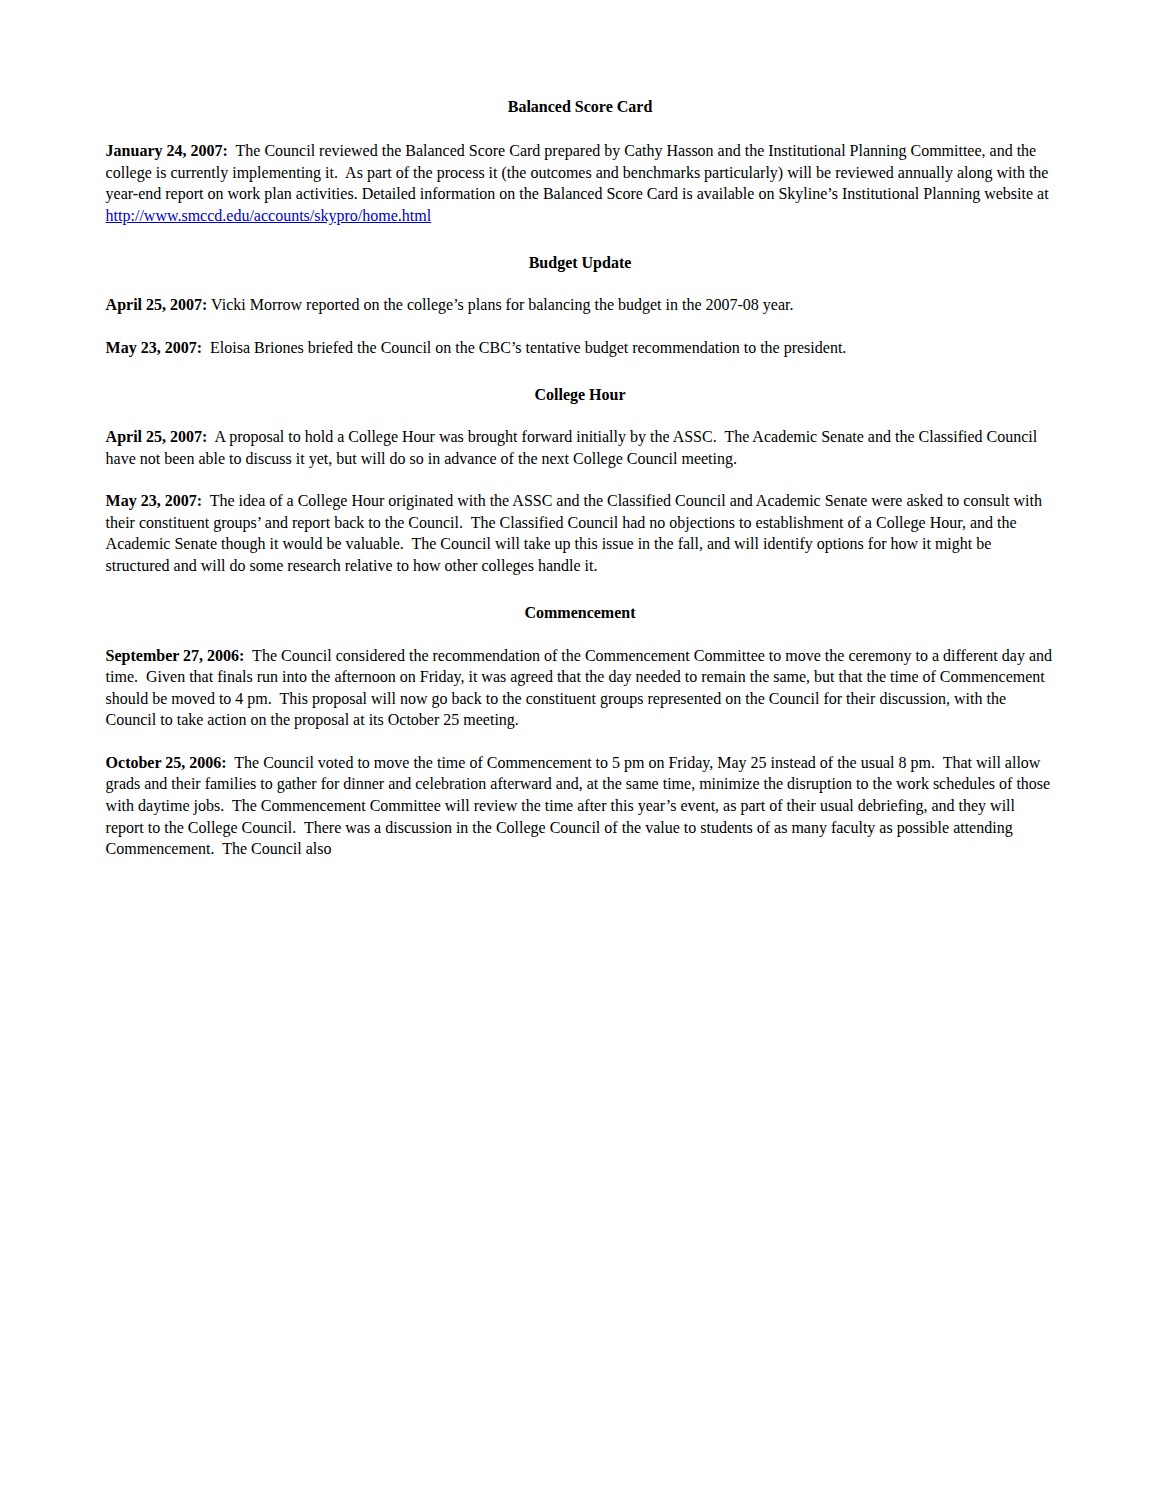Balanced Score Card
January 24, 2007: The Council reviewed the Balanced Score Card prepared by Cathy Hasson and the Institutional Planning Committee, and the college is currently implementing it. As part of the process it (the outcomes and benchmarks particularly) will be reviewed annually along with the year-end report on work plan activities. Detailed information on the Balanced Score Card is available on Skyline’s Institutional Planning website at http://www.smccd.edu/accounts/skypro/home.html
Budget Update
April 25, 2007: Vicki Morrow reported on the college’s plans for balancing the budget in the 2007-08 year.
May 23, 2007: Eloisa Briones briefed the Council on the CBC’s tentative budget recommendation to the president.
College Hour
April 25, 2007: A proposal to hold a College Hour was brought forward initially by the ASSC. The Academic Senate and the Classified Council have not been able to discuss it yet, but will do so in advance of the next College Council meeting.
May 23, 2007: The idea of a College Hour originated with the ASSC and the Classified Council and Academic Senate were asked to consult with their constituent groups’ and report back to the Council. The Classified Council had no objections to establishment of a College Hour, and the Academic Senate though it would be valuable. The Council will take up this issue in the fall, and will identify options for how it might be structured and will do some research relative to how other colleges handle it.
Commencement
September 27, 2006: The Council considered the recommendation of the Commencement Committee to move the ceremony to a different day and time. Given that finals run into the afternoon on Friday, it was agreed that the day needed to remain the same, but that the time of Commencement should be moved to 4 pm. This proposal will now go back to the constituent groups represented on the Council for their discussion, with the Council to take action on the proposal at its October 25 meeting.
October 25, 2006: The Council voted to move the time of Commencement to 5 pm on Friday, May 25 instead of the usual 8 pm. That will allow grads and their families to gather for dinner and celebration afterward and, at the same time, minimize the disruption to the work schedules of those with daytime jobs. The Commencement Committee will review the time after this year’s event, as part of their usual debriefing, and they will report to the College Council. There was a discussion in the College Council of the value to students of as many faculty as possible attending Commencement. The Council also